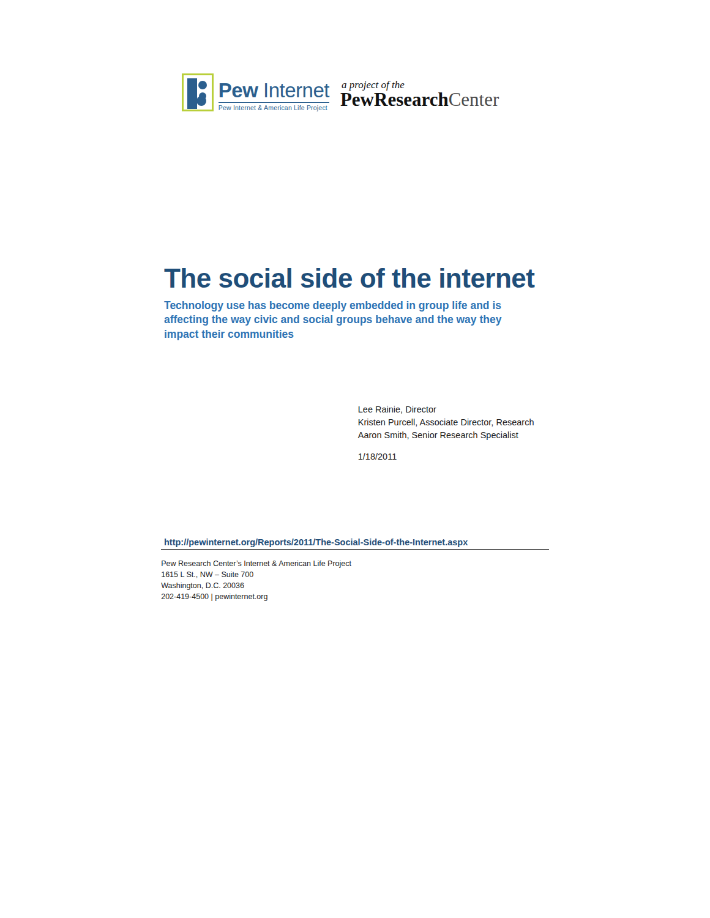Pew Internet
Pew Internet & American Life Project
a project of the
PewResearch Center
The social side of the internet
Technology use has become deeply embedded in group life and is affecting the way civic and social groups behave and the way they impact their communities
Lee Rainie, Director
Kristen Purcell, Associate Director, Research
Aaron Smith, Senior Research Specialist
1/18/2011
http://pewinternet.org/Reports/2011/The-Social-Side-of-the-Internet.aspx
Pew Research Center’s Internet & American Life Project
1615 L St., NW – Suite 700
Washington, D.C. 20036
202-419-4500 | pewinternet.org